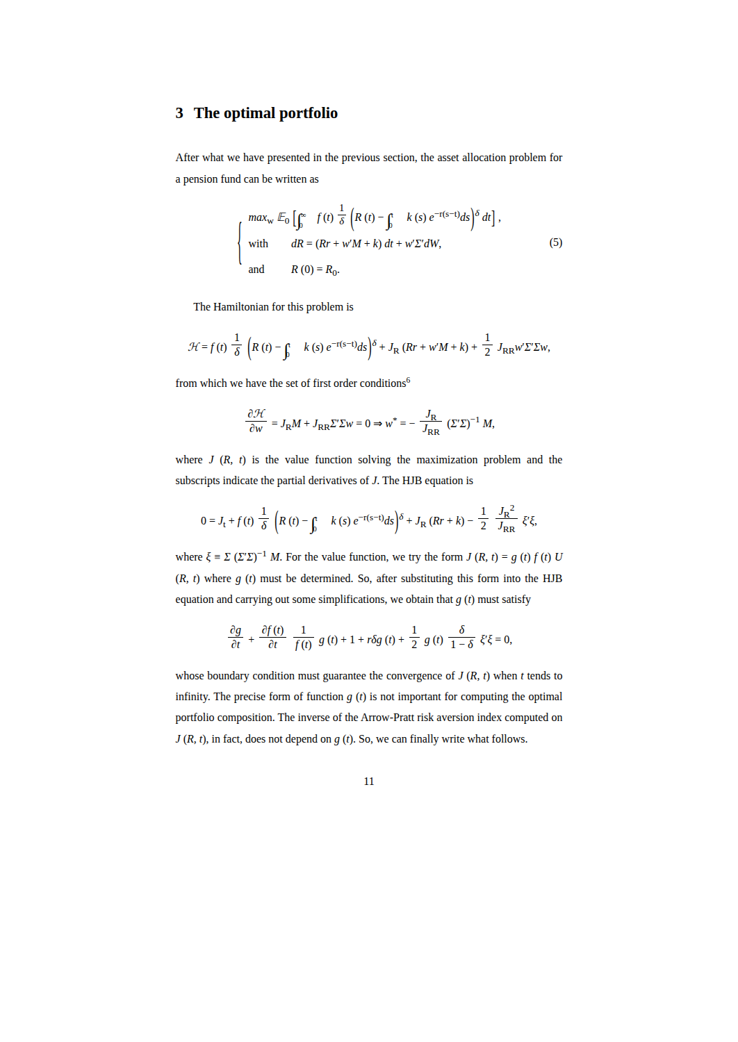3 The optimal portfolio
After what we have presented in the previous section, the asset allocation problem for a pension fund can be written as
{
maxw 𝔼0 [∞0∫f (t) 1 δ (R (t) − t 0∫k (s) e−r(s−t)ds)δ dt] ,
with dR = (Rr + w′M + k) dt + w′Σ′dW,
and R (0) = R0.
(5)
The Hamiltonian for this problem is
ℋ = f (t) 1 δ (R (t) − t 0∫k (s) e−r(s−t)ds)δ + JR (Rr + w′M + k) + 12 JRRw′Σ′Σw,
from which we have the set of first order conditions6
∂ℋ∂w = JRM + JRRΣ′Σw = 0 ⇒ w* = − JR JRR (Σ′Σ)−1 M,
where J (R, t) is the value function solving the maximization problem and the subscripts indicate the partial derivatives of J. The HJB equation is
0 = Jt + f (t) 1 δ (R (t) − t 0∫k (s) e−r(s−t)ds)δ + JR (Rr + k) − 12 JR2 JRR ξ′ξ,
where ξ ≡ Σ (Σ′Σ)−1 M. For the value function, we try the form J (R, t) = g (t) f (t) U (R, t) where g (t) must be determined. So, after substituting this form into the HJB equation and carrying out some simplifications, we obtain that g (t) must satisfy
∂g∂t + ∂f (t)∂t 1 f (t) g (t) + 1 + rδg (t) + 12 g (t) δ 1 − δ ξ′ξ = 0,
whose boundary condition must guarantee the convergence of J (R, t) when t tends to infinity. The precise form of function g (t) is not important for computing the optimal portfolio composition. The inverse of the Arrow-Pratt risk aversion index computed on J (R, t), in fact, does not depend on g (t). So, we can finally write what follows.
11